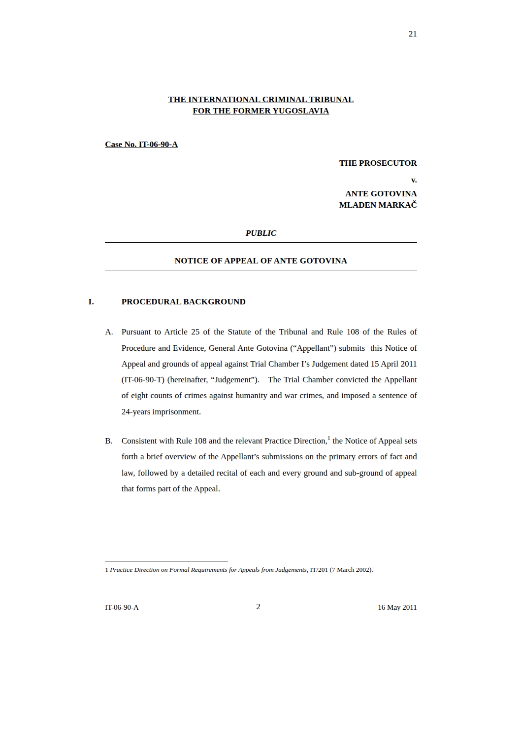21
The International Criminal Tribunal
for the Former Yugoslavia
Case No. IT-06-90-A
The Prosecutor
v.
Ante Gotovina
Mladen MarkaČ
PUBLIC
Notice of Appeal of Ante Gotovina
I. Procedural Background
A. Pursuant to Article 25 of the Statute of the Tribunal and Rule 108 of the Rules of Procedure and Evidence, General Ante Gotovina (“Appellant”) submits this Notice of Appeal and grounds of appeal against Trial Chamber I’s Judgement dated 15 April 2011 (IT-06-90-T) (hereinafter, “Judgement”). The Trial Chamber convicted the Appellant of eight counts of crimes against humanity and war crimes, and imposed a sentence of 24-years imprisonment.
B. Consistent with Rule 108 and the relevant Practice Direction,1 the Notice of Appeal sets forth a brief overview of the Appellant’s submissions on the primary errors of fact and law, followed by a detailed recital of each and every ground and sub-ground of appeal that forms part of the Appeal.
1 Practice Direction on Formal Requirements for Appeals from Judgements, IT/201 (7 March 2002).
IT-06-90-A
2
16 May 2011